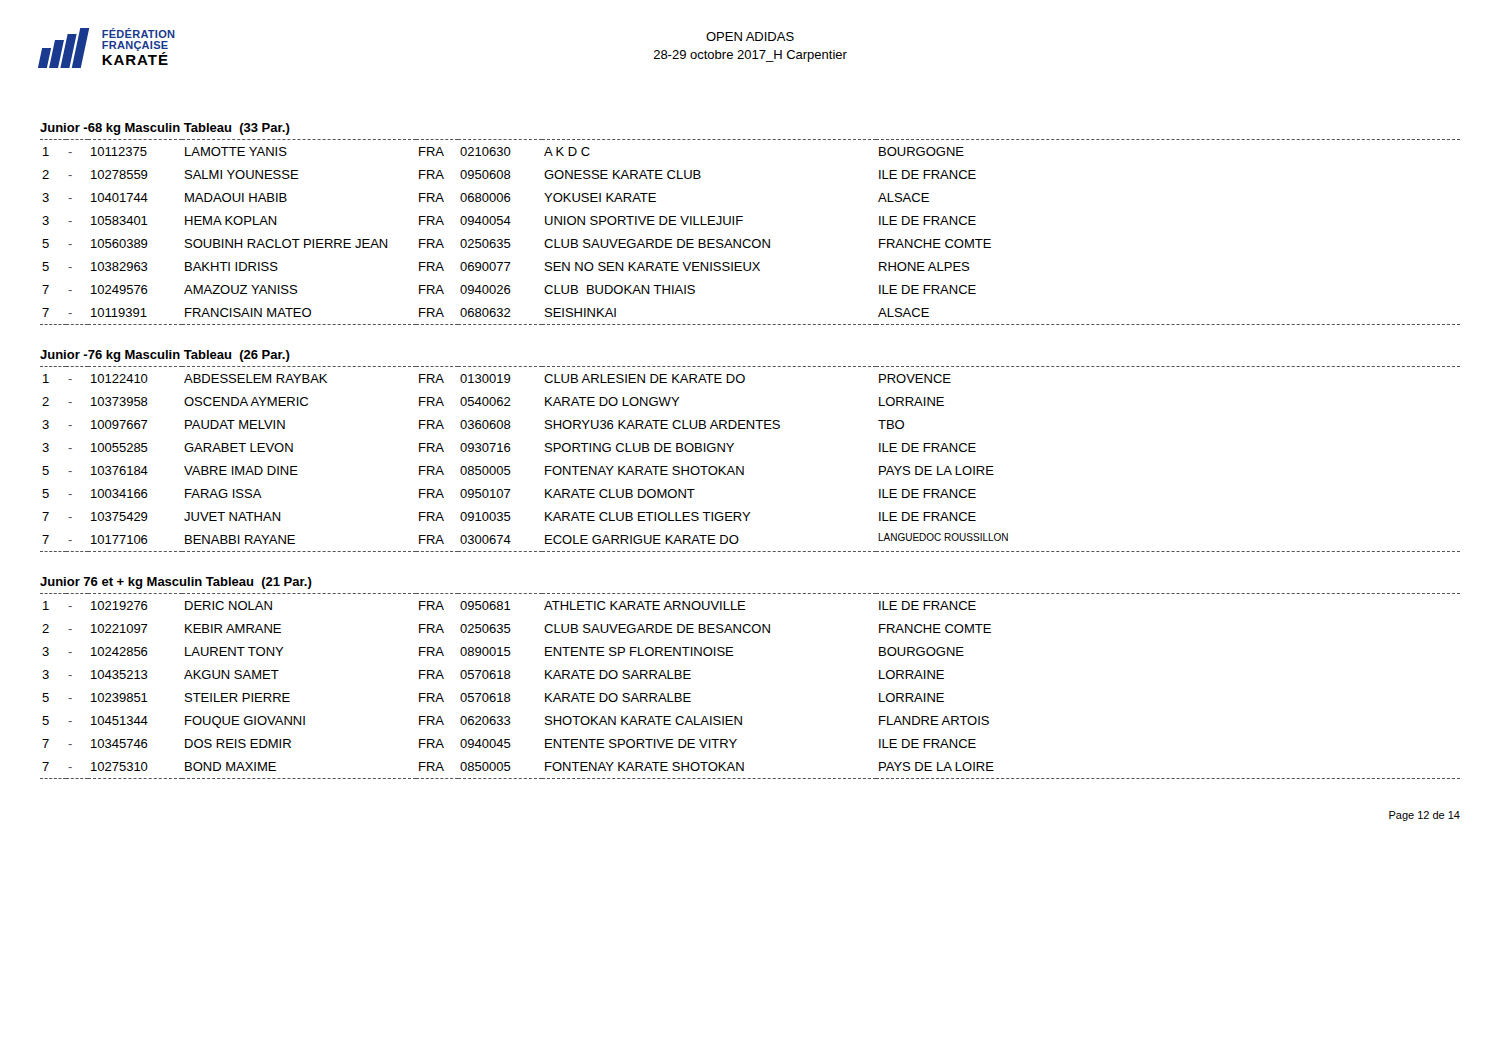FÉDÉRATION
FRANÇAISE
KARATÉ
OPEN ADIDAS
28-29 octobre 2017_H Carpentier
Junior -68 kg Masculin Tableau (33 Par.)
| 1 | - | 10112375 | LAMOTTE YANIS | FRA | 0210630 | A K D C | BOURGOGNE |
| 2 | - | 10278559 | SALMI YOUNESSE | FRA | 0950608 | GONESSE KARATE CLUB | ILE DE FRANCE |
| 3 | - | 10401744 | MADAOUI HABIB | FRA | 0680006 | YOKUSEI KARATE | ALSACE |
| 3 | - | 10583401 | HEMA KOPLAN | FRA | 0940054 | UNION SPORTIVE DE VILLEJUIF | ILE DE FRANCE |
| 5 | - | 10560389 | SOUBINH RACLOT PIERRE JEAN | FRA | 0250635 | CLUB SAUVEGARDE DE BESANCON | FRANCHE COMTE |
| 5 | - | 10382963 | BAKHTI IDRISS | FRA | 0690077 | SEN NO SEN KARATE VENISSIEUX | RHONE ALPES |
| 7 | - | 10249576 | AMAZOUZ YANISS | FRA | 0940026 | CLUB BUDOKAN THIAIS | ILE DE FRANCE |
| 7 | - | 10119391 | FRANCISAIN MATEO | FRA | 0680632 | SEISHINKAI | ALSACE |
Junior -76 kg Masculin Tableau (26 Par.)
| 1 | - | 10122410 | ABDESSELEM RAYBAK | FRA | 0130019 | CLUB ARLESIEN DE KARATE DO | PROVENCE |
| 2 | - | 10373958 | OSCENDA AYMERIC | FRA | 0540062 | KARATE DO LONGWY | LORRAINE |
| 3 | - | 10097667 | PAUDAT MELVIN | FRA | 0360608 | SHORYU36 KARATE CLUB ARDENTES | TBO |
| 3 | - | 10055285 | GARABET LEVON | FRA | 0930716 | SPORTING CLUB DE BOBIGNY | ILE DE FRANCE |
| 5 | - | 10376184 | VABRE IMAD DINE | FRA | 0850005 | FONTENAY KARATE SHOTOKAN | PAYS DE LA LOIRE |
| 5 | - | 10034166 | FARAG ISSA | FRA | 0950107 | KARATE CLUB DOMONT | ILE DE FRANCE |
| 7 | - | 10375429 | JUVET NATHAN | FRA | 0910035 | KARATE CLUB ETIOLLES TIGERY | ILE DE FRANCE |
| 7 | - | 10177106 | BENABBI RAYANE | FRA | 0300674 | ECOLE GARRIGUE KARATE DO | LANGUEDOC ROUSSILLON |
Junior 76 et + kg Masculin Tableau (21 Par.)
| 1 | - | 10219276 | DERIC NOLAN | FRA | 0950681 | ATHLETIC KARATE ARNOUVILLE | ILE DE FRANCE |
| 2 | - | 10221097 | KEBIR AMRANE | FRA | 0250635 | CLUB SAUVEGARDE DE BESANCON | FRANCHE COMTE |
| 3 | - | 10242856 | LAURENT TONY | FRA | 0890015 | ENTENTE SP FLORENTINOISE | BOURGOGNE |
| 3 | - | 10435213 | AKGUN SAMET | FRA | 0570618 | KARATE DO SARRALBE | LORRAINE |
| 5 | - | 10239851 | STEILER PIERRE | FRA | 0570618 | KARATE DO SARRALBE | LORRAINE |
| 5 | - | 10451344 | FOUQUE GIOVANNI | FRA | 0620633 | SHOTOKAN KARATE CALAISIEN | FLANDRE ARTOIS |
| 7 | - | 10345746 | DOS REIS EDMIR | FRA | 0940045 | ENTENTE SPORTIVE DE VITRY | ILE DE FRANCE |
| 7 | - | 10275310 | BOND MAXIME | FRA | 0850005 | FONTENAY KARATE SHOTOKAN | PAYS DE LA LOIRE |
Page 12 de 14